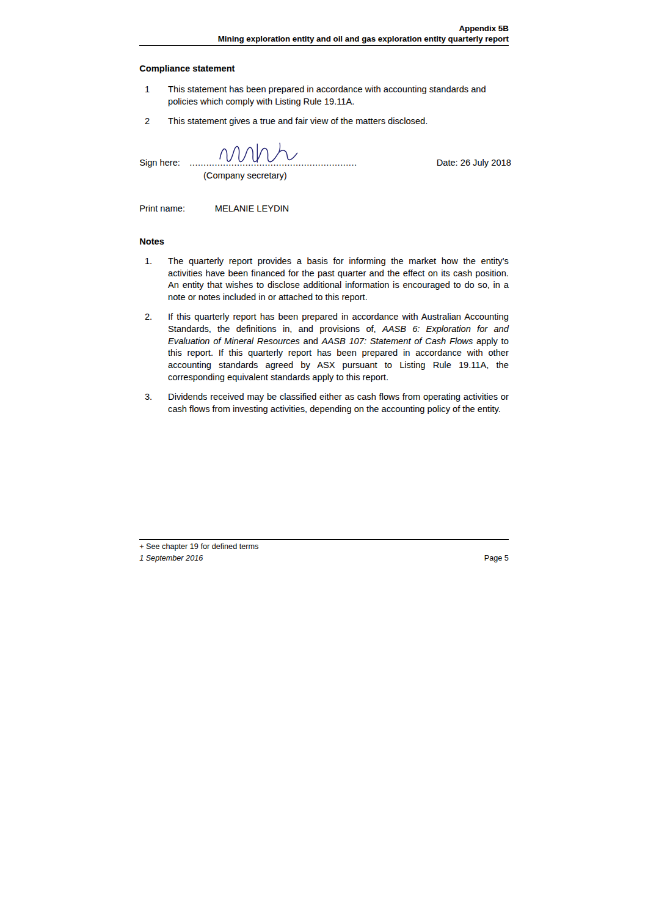Appendix 5B Mining exploration entity and oil and gas exploration entity quarterly report
Compliance statement
This statement has been prepared in accordance with accounting standards and policies which comply with Listing Rule 19.11A.
This statement gives a true and fair view of the matters disclosed.
Sign here:
............................................................
Date: 26 July 2018
(Company secretary)
Print name:
MELANIE LEYDIN
Notes
The quarterly report provides a basis for informing the market how the entity’s activities have been financed for the past quarter and the effect on its cash position. An entity that wishes to disclose additional information is encouraged to do so, in a note or notes included in or attached to this report.
If this quarterly report has been prepared in accordance with Australian Accounting Standards, the definitions in, and provisions of, AASB 6: Exploration for and Evaluation of Mineral Resources and AASB 107: Statement of Cash Flows apply to this report. If this quarterly report has been prepared in accordance with other accounting standards agreed by ASX pursuant to Listing Rule 19.11A, the corresponding equivalent standards apply to this report.
Dividends received may be classified either as cash flows from operating activities or cash flows from investing activities, depending on the accounting policy of the entity.
+ See chapter 19 for defined terms 1 September 2016 Page 5